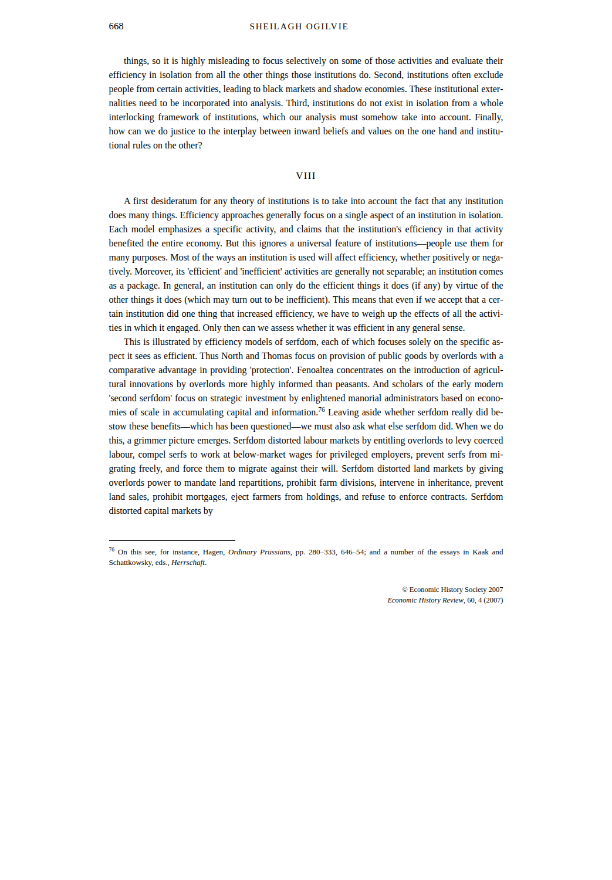668 Sheilagh Ogilvie
things, so it is highly misleading to focus selectively on some of those activities and evaluate their efficiency in isolation from all the other things those institutions do. Second, institutions often exclude people from certain activities, leading to black markets and shadow economies. These institutional externalities need to be incorporated into analysis. Third, institutions do not exist in isolation from a whole interlocking framework of institutions, which our analysis must somehow take into account. Finally, how can we do justice to the interplay between inward beliefs and values on the one hand and institutional rules on the other?
VIII
A first desideratum for any theory of institutions is to take into account the fact that any institution does many things. Efficiency approaches generally focus on a single aspect of an institution in isolation. Each model emphasizes a specific activity, and claims that the institution's efficiency in that activity benefited the entire economy. But this ignores a universal feature of institutions—people use them for many purposes. Most of the ways an institution is used will affect efficiency, whether positively or negatively. Moreover, its 'efficient' and 'inefficient' activities are generally not separable; an institution comes as a package. In general, an institution can only do the efficient things it does (if any) by virtue of the other things it does (which may turn out to be inefficient). This means that even if we accept that a certain institution did one thing that increased efficiency, we have to weigh up the effects of all the activities in which it engaged. Only then can we assess whether it was efficient in any general sense.
This is illustrated by efficiency models of serfdom, each of which focuses solely on the specific aspect it sees as efficient. Thus North and Thomas focus on provision of public goods by overlords with a comparative advantage in providing 'protection'. Fenoaltea concentrates on the introduction of agricultural innovations by overlords more highly informed than peasants. And scholars of the early modern 'second serfdom' focus on strategic investment by enlightened manorial administrators based on economies of scale in accumulating capital and information.76 Leaving aside whether serfdom really did bestow these benefits—which has been questioned—we must also ask what else serfdom did. When we do this, a grimmer picture emerges. Serfdom distorted labour markets by entitling overlords to levy coerced labour, compel serfs to work at below-market wages for privileged employers, prevent serfs from migrating freely, and force them to migrate against their will. Serfdom distorted land markets by giving overlords power to mandate land repartitions, prohibit farm divisions, intervene in inheritance, prevent land sales, prohibit mortgages, eject farmers from holdings, and refuse to enforce contracts. Serfdom distorted capital markets by
76 On this see, for instance, Hagen, Ordinary Prussians, pp. 280–333, 646–54; and a number of the essays in Kaak and Schattkowsky, eds., Herrschaft.
© Economic History Society 2007
Economic History Review, 60, 4 (2007)